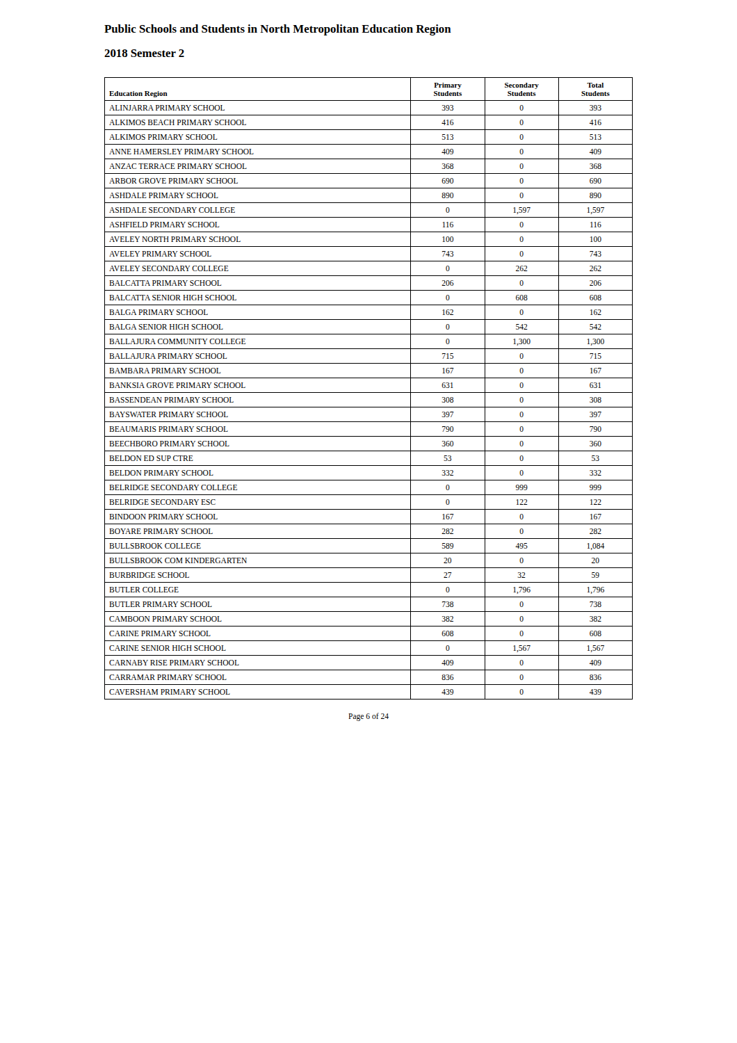Public Schools and Students in North Metropolitan Education Region
2018 Semester 2
| Education Region | Primary Students | Secondary Students | Total Students |
| --- | --- | --- | --- |
| ALINJARRA PRIMARY SCHOOL | 393 | 0 | 393 |
| ALKIMOS BEACH PRIMARY SCHOOL | 416 | 0 | 416 |
| ALKIMOS PRIMARY SCHOOL | 513 | 0 | 513 |
| ANNE HAMERSLEY PRIMARY SCHOOL | 409 | 0 | 409 |
| ANZAC TERRACE PRIMARY SCHOOL | 368 | 0 | 368 |
| ARBOR GROVE PRIMARY SCHOOL | 690 | 0 | 690 |
| ASHDALE PRIMARY SCHOOL | 890 | 0 | 890 |
| ASHDALE SECONDARY COLLEGE | 0 | 1,597 | 1,597 |
| ASHFIELD PRIMARY SCHOOL | 116 | 0 | 116 |
| AVELEY NORTH PRIMARY SCHOOL | 100 | 0 | 100 |
| AVELEY PRIMARY SCHOOL | 743 | 0 | 743 |
| AVELEY SECONDARY COLLEGE | 0 | 262 | 262 |
| BALCATTA PRIMARY SCHOOL | 206 | 0 | 206 |
| BALCATTA SENIOR HIGH SCHOOL | 0 | 608 | 608 |
| BALGA PRIMARY SCHOOL | 162 | 0 | 162 |
| BALGA SENIOR HIGH SCHOOL | 0 | 542 | 542 |
| BALLAJURA COMMUNITY COLLEGE | 0 | 1,300 | 1,300 |
| BALLAJURA PRIMARY SCHOOL | 715 | 0 | 715 |
| BAMBARA PRIMARY SCHOOL | 167 | 0 | 167 |
| BANKSIA GROVE PRIMARY SCHOOL | 631 | 0 | 631 |
| BASSENDEAN PRIMARY SCHOOL | 308 | 0 | 308 |
| BAYSWATER PRIMARY SCHOOL | 397 | 0 | 397 |
| BEAUMARIS PRIMARY SCHOOL | 790 | 0 | 790 |
| BEECHBORO PRIMARY SCHOOL | 360 | 0 | 360 |
| BELDON ED SUP CTRE | 53 | 0 | 53 |
| BELDON PRIMARY SCHOOL | 332 | 0 | 332 |
| BELRIDGE SECONDARY COLLEGE | 0 | 999 | 999 |
| BELRIDGE SECONDARY ESC | 0 | 122 | 122 |
| BINDOON PRIMARY SCHOOL | 167 | 0 | 167 |
| BOYARE PRIMARY SCHOOL | 282 | 0 | 282 |
| BULLSBROOK COLLEGE | 589 | 495 | 1,084 |
| BULLSBROOK COM KINDERGARTEN | 20 | 0 | 20 |
| BURBRIDGE SCHOOL | 27 | 32 | 59 |
| BUTLER COLLEGE | 0 | 1,796 | 1,796 |
| BUTLER PRIMARY SCHOOL | 738 | 0 | 738 |
| CAMBOON PRIMARY SCHOOL | 382 | 0 | 382 |
| CARINE PRIMARY SCHOOL | 608 | 0 | 608 |
| CARINE SENIOR HIGH SCHOOL | 0 | 1,567 | 1,567 |
| CARNABY RISE PRIMARY SCHOOL | 409 | 0 | 409 |
| CARRAMAR PRIMARY SCHOOL | 836 | 0 | 836 |
| CAVERSHAM PRIMARY SCHOOL | 439 | 0 | 439 |
Page 6 of 24